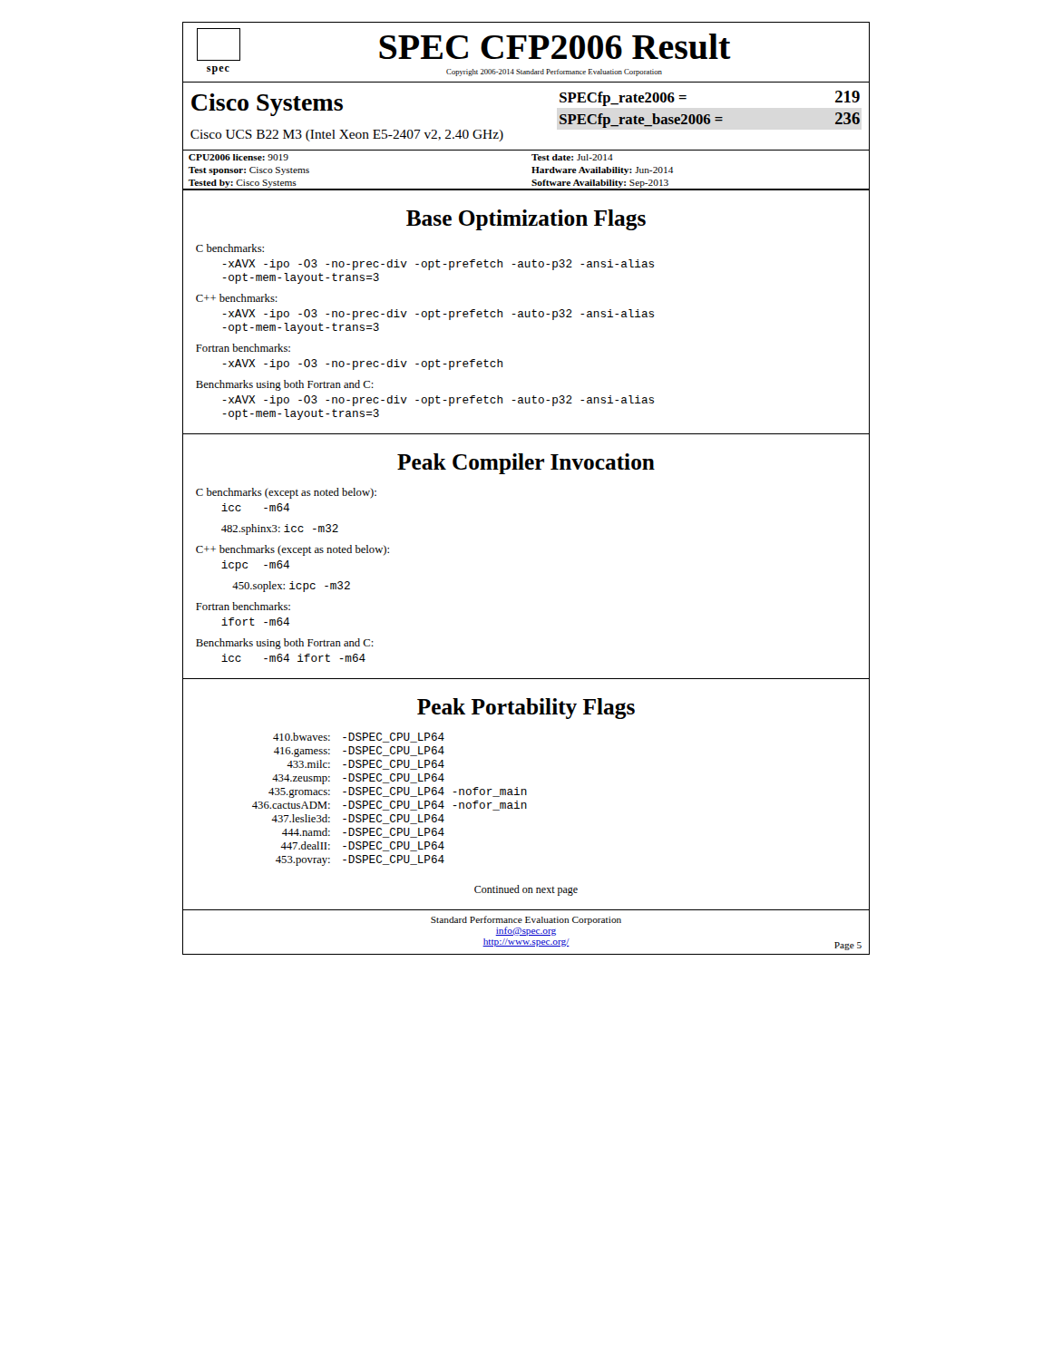spec
SPEC CFP2006 Result
Copyright 2006-2014 Standard Performance Evaluation Corporation
| SPECfp_rate2006 = | 219 |
| SPECfp_rate_base2006 = | 236 |
Cisco Systems
Cisco UCS B22 M3 (Intel Xeon E5-2407 v2, 2.40 GHz)
| CPU2006 license: 9019 | Test date: Jul-2014 |
| Test sponsor: Cisco Systems | Hardware Availability: Jun-2014 |
| Tested by: Cisco Systems | Software Availability: Sep-2013 |
Base Optimization Flags
C benchmarks:
-xAVX -ipo -O3 -no-prec-div -opt-prefetch -auto-p32 -ansi-alias
-opt-mem-layout-trans=3
C++ benchmarks:
-xAVX -ipo -O3 -no-prec-div -opt-prefetch -auto-p32 -ansi-alias
-opt-mem-layout-trans=3
Fortran benchmarks:
-xAVX -ipo -O3 -no-prec-div -opt-prefetch
Benchmarks using both Fortran and C:
-xAVX -ipo -O3 -no-prec-div -opt-prefetch -auto-p32 -ansi-alias
-opt-mem-layout-trans=3
Peak Compiler Invocation
C benchmarks (except as noted below):
icc   -m64
482.sphinx3: icc -m32
C++ benchmarks (except as noted below):
icpc  -m64
450.soplex: icpc -m32
Fortran benchmarks:
ifort -m64
Benchmarks using both Fortran and C:
icc   -m64 ifort -m64
Peak Portability Flags
410.bwaves: -DSPEC_CPU_LP64
416.gamess: -DSPEC_CPU_LP64
433.milc: -DSPEC_CPU_LP64
434.zeusmp: -DSPEC_CPU_LP64
435.gromacs: -DSPEC_CPU_LP64 -nofor_main
436.cactusADM: -DSPEC_CPU_LP64 -nofor_main
437.leslie3d: -DSPEC_CPU_LP64
444.namd: -DSPEC_CPU_LP64
447.dealII: -DSPEC_CPU_LP64
453.povray: -DSPEC_CPU_LP64
Continued on next page
Standard Performance Evaluation Corporation
info@spec.org
http://www.spec.org/
Page 5